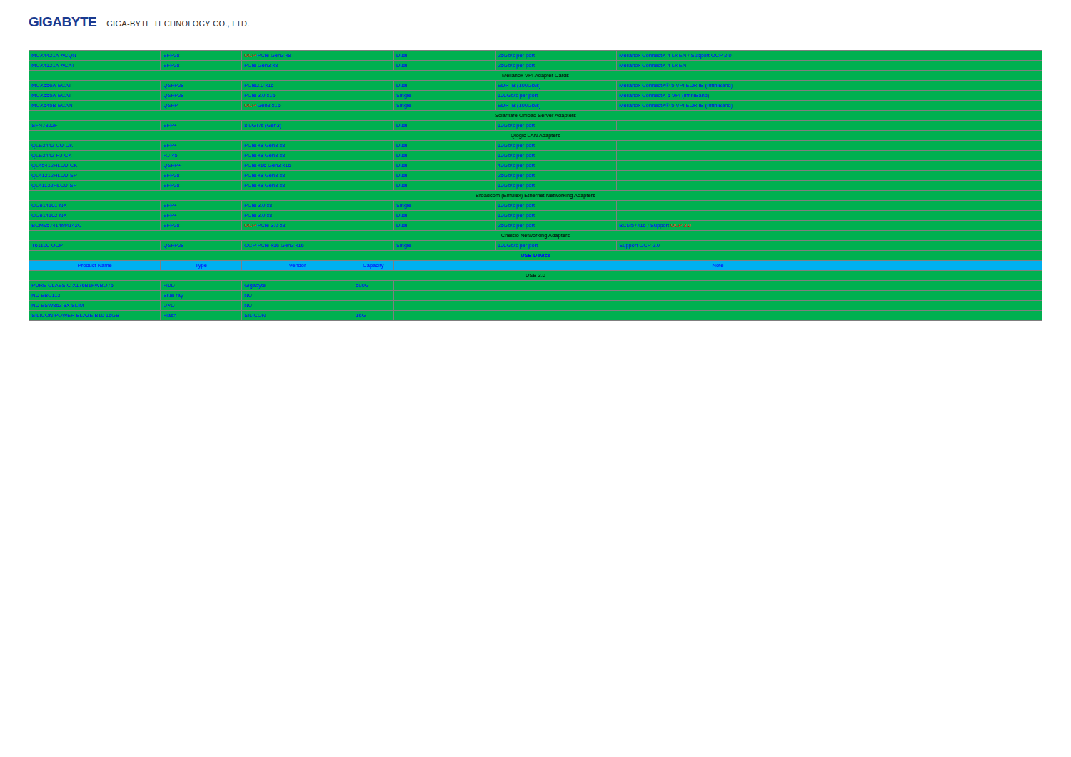GIGABYTE GIGA-BYTE TECHNOLOGY CO., LTD.
| MCX4421A-ACQN | SFP28 | OCP PCIe Gen3 x8 | Dual | 25Gb/s per port | Mellanox ConnectX-4 Lx EN / Support OCP 2.0 |
| MCX4121A-ACAT | SFP28 | PCIe Gen3 x8 | Dual | 25Gb/s per port | Mellanox ConnectX-4 Lx EN |
| Mellanox VPI Adapter Cards |
| MCX556A-ECAT | QSFP28 | PCIe3.0 x16 | Dual | EDR IB (100Gb/s) | Mellanox ConnectX®-5 VPI EDR IB (InfiniBand) |
| MCX555A-ECAT | QSFP28 | PCIe 3.0 x16 | Single | 100Gb/s per port | Mellanox ConnectX-5 VPI (InfiniBand) |
| MCX545B-ECAN | QSFP | OCP Gen3 x16 | Single | EDR IB (100Gb/s) | Mellanox ConnectX®-5 VPI EDR IB (InfiniBand) |
| Solarflare Onload Server Adapters |
| SFN7322F | SFP+ | 8.0GT/s (Gen3) | Dual | 10Gb/s per port | |
| Qlogic LAN Adapters |
| QLE3442-CU-CK | SFP+ | PCIe x8 Gen3 x8 | Dual | 10Gb/s per port | |
| QLE3442-RJ-CK | RJ-45 | PCIe x8 Gen3 x8 | Dual | 10Gb/s per port | |
| QL45412HLCU-CK | QSFP+ | PCIe x16 Gen3 x16 | Dual | 40Gb/s per port | |
| QL41212HLCU-SP | SFP28 | PCIe x8 Gen3 x8 | Dual | 25Gb/s per port | |
| QL41132HLCU-SP | SFP28 | PCIe x8 Gen3 x8 | Dual | 10Gb/s per port | |
| Broadcom (Emulex) Ethernet Networking Adapters |
| OCe14101-NX | SFP+ | PCIe 3.0 x8 | Single | 10Gb/s per port | |
| OCe14102-NX | SFP+ | PCIe 3.0 x8 | Dual | 10Gb/s per port | |
| BCM957414M4142C | SFP28 | OCP PCIe 3.0 x8 | Dual | 25Gb/s per port | BCM57416 / Support OCP 3.0 |
| Chelsio Networking Adapters |
| T61100-OCP | QSFP28 | OCP PCIe x16 Gen3 x16 | Single | 100Gb/s per port | Support OCP 2.0 |
| USB Device |
| Product Name | Type | Vendor | Capacity | Note |
| USB 3.0 |
| PURE CLASSIC X176B1FWBO75 | HDD | Gigabyte | 500G | |
| NU EBC113 | Blue-ray | NU | | |
| NU ESW863 8X SLIM | DVD | NU | | |
| SILICON POWER BLAZE B10 16GB | Flash | SILICON | 16G | |